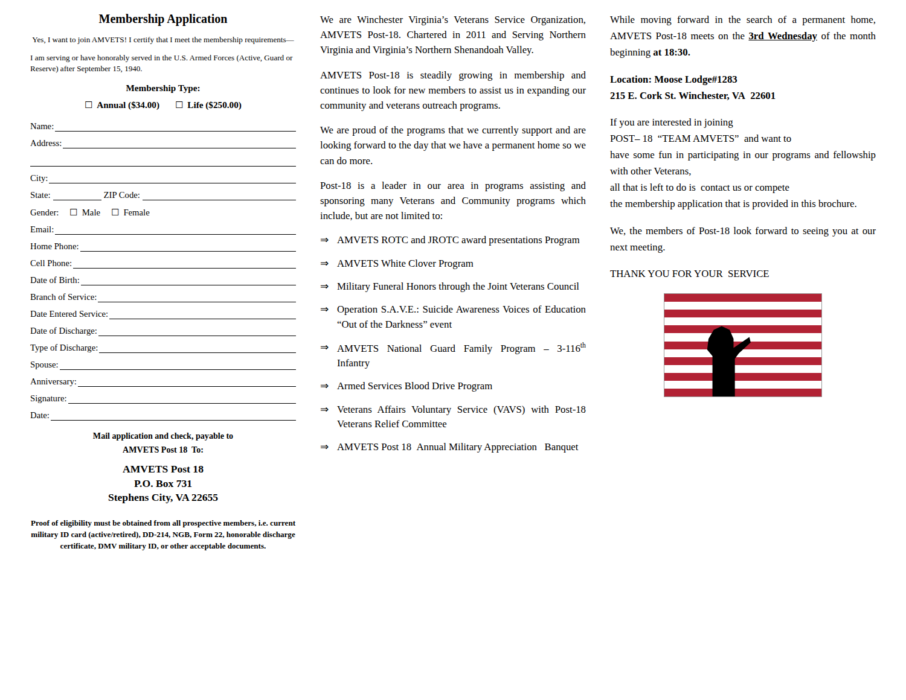Membership Application
Yes, I want to join AMVETS! I certify that I meet the membership requirements—
I am serving or have honorably served in the U.S. Armed Forces (Active, Guard or Reserve) after September 15, 1940.
Membership Type:
☐ Annual ($34.00) ☐ Life ($250.00)
Name:
Address:
City:
State: ZIP Code:
Gender: ☐ Male ☐ Female
Email:
Home Phone:
Cell Phone:
Date of Birth:
Branch of Service:
Date Entered Service:
Date of Discharge:
Type of Discharge:
Spouse:
Anniversary:
Signature:
Date:
Mail application and check, payable to
AMVETS Post 18 To:
AMVETS Post 18
P.O. Box 731
Stephens City, VA 22655
Proof of eligibility must be obtained from all prospective members, i.e. current military ID card (active/retired), DD-214, NGB, Form 22, honorable discharge certificate, DMV military ID, or other acceptable documents.
We are Winchester Virginia’s Veterans Service Organization, AMVETS Post-18. Chartered in 2011 and Serving Northern Virginia and Virginia’s Northern Shenandoah Valley.
AMVETS Post-18 is steadily growing in membership and continues to look for new members to assist us in expanding our community and veterans outreach programs.
We are proud of the programs that we currently support and are looking forward to the day that we have a permanent home so we can do more.
Post-18 is a leader in our area in programs assisting and sponsoring many Veterans and Community programs which include, but are not limited to:
AMVETS ROTC and JROTC award presentations Program
AMVETS White Clover Program
Military Funeral Honors through the Joint Veterans Council
Operation S.A.V.E.: Suicide Awareness Voices of Education “Out of the Darkness” event
AMVETS National Guard Family Program – 3-116th Infantry
Armed Services Blood Drive Program
Veterans Affairs Voluntary Service (VAVS) with Post-18 Veterans Relief Committee
AMVETS Post 18 Annual Military Appreciation Banquet
While moving forward in the search of a permanent home, AMVETS Post-18 meets on the 3rd Wednesday of the month beginning at 18:30.
Location: Moose Lodge#1283
215 E. Cork St. Winchester, VA 22601
If you are interested in joining
POST– 18 “TEAM AMVETS” and want to
have some fun in participating in our programs and fellowship with other Veterans,
all that is left to do is contact us or compete
the membership application that is provided in this brochure.
We, the members of Post-18 look forward to seeing you at our next meeting.
THANK YOU FOR YOUR SERVICE